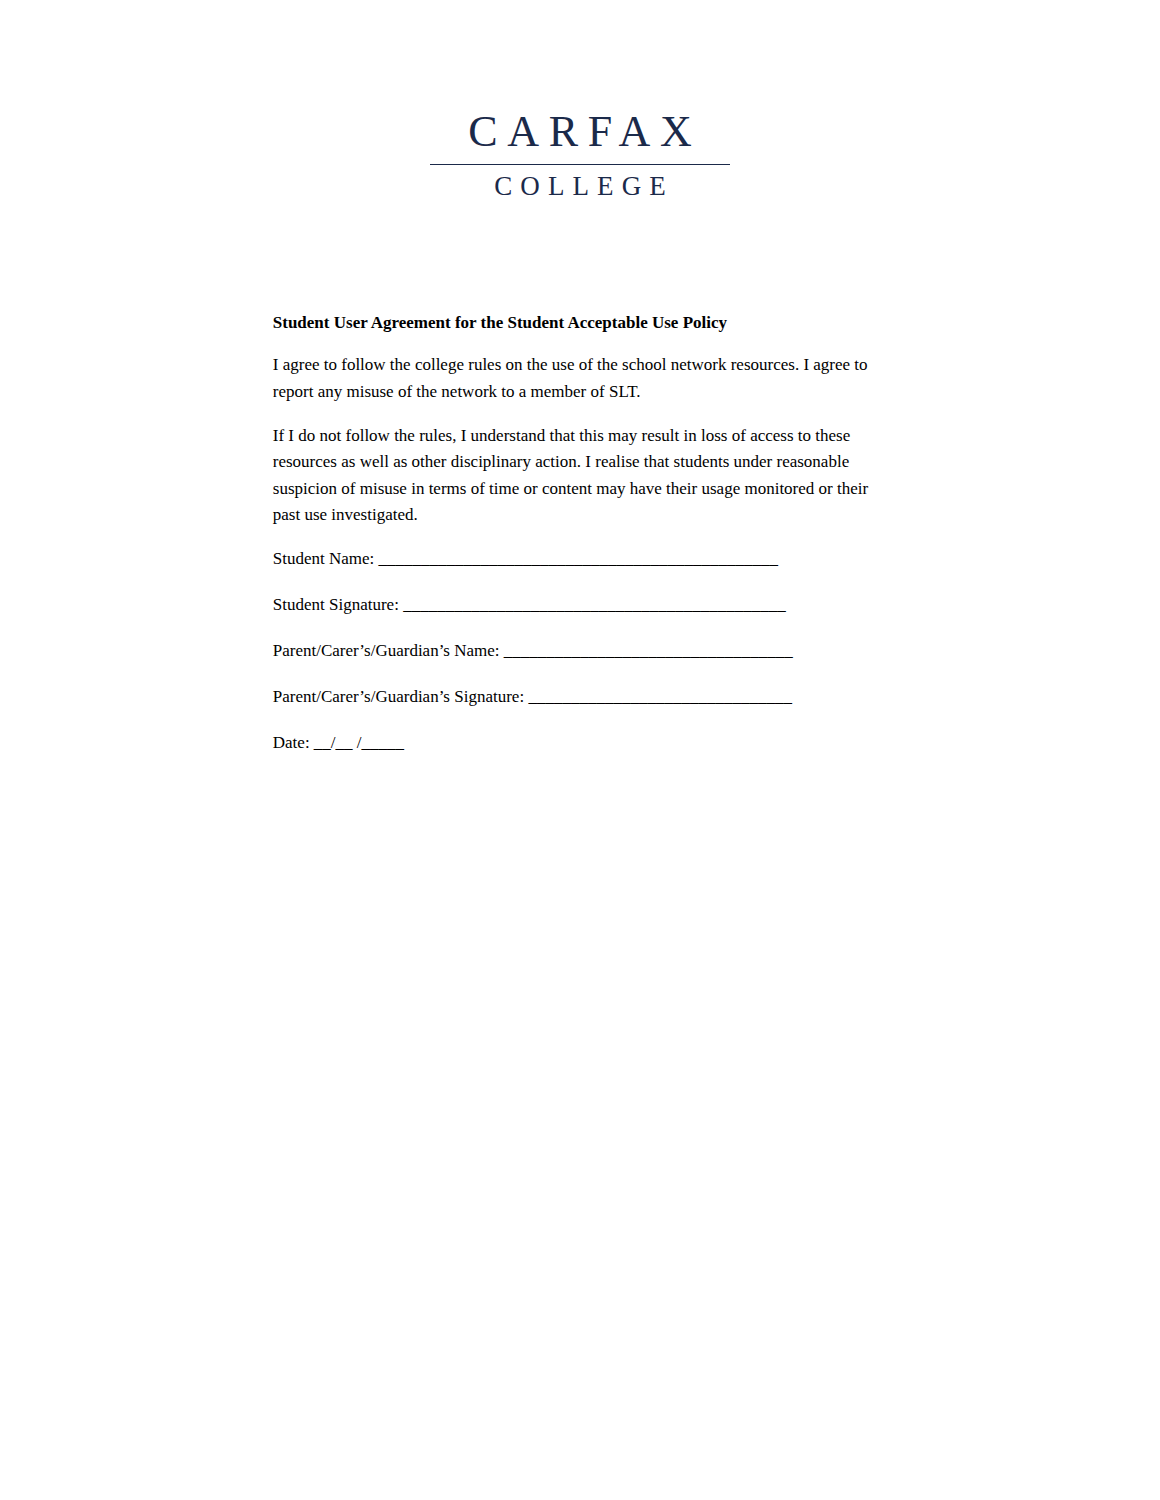CARFAX
COLLEGE
Student User Agreement for the Student Acceptable Use Policy
I agree to follow the college rules on the use of the school network resources. I agree to report any misuse of the network to a member of SLT.
If I do not follow the rules, I understand that this may result in loss of access to these resources as well as other disciplinary action. I realise that students under reasonable suspicion of misuse in terms of time or content may have their usage monitored or their past use investigated.
Student Name: _______________________________________________
Student Signature: _____________________________________________
Parent/Carer’s/Guardian’s Name: __________________________________
Parent/Carer’s/Guardian’s Signature: _______________________________
Date: __/__ /_____